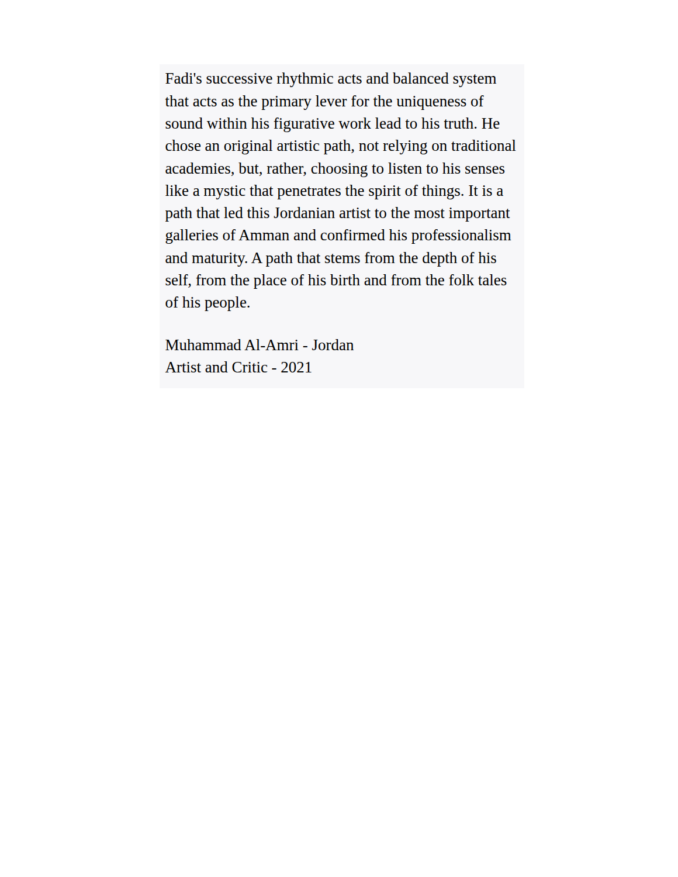Fadi's successive rhythmic acts and balanced system that acts as the primary lever for the uniqueness of sound within his figurative work lead to his truth. He chose an original artistic path, not relying on traditional academies, but, rather, choosing to listen to his senses like a mystic that penetrates the spirit of things. It is a path that led this Jordanian artist to the most important galleries of Amman and confirmed his professionalism and maturity. A path that stems from the depth of his self, from the place of his birth and from the folk tales of his people.
Muhammad Al-Amri - Jordan Artist and Critic - 2021